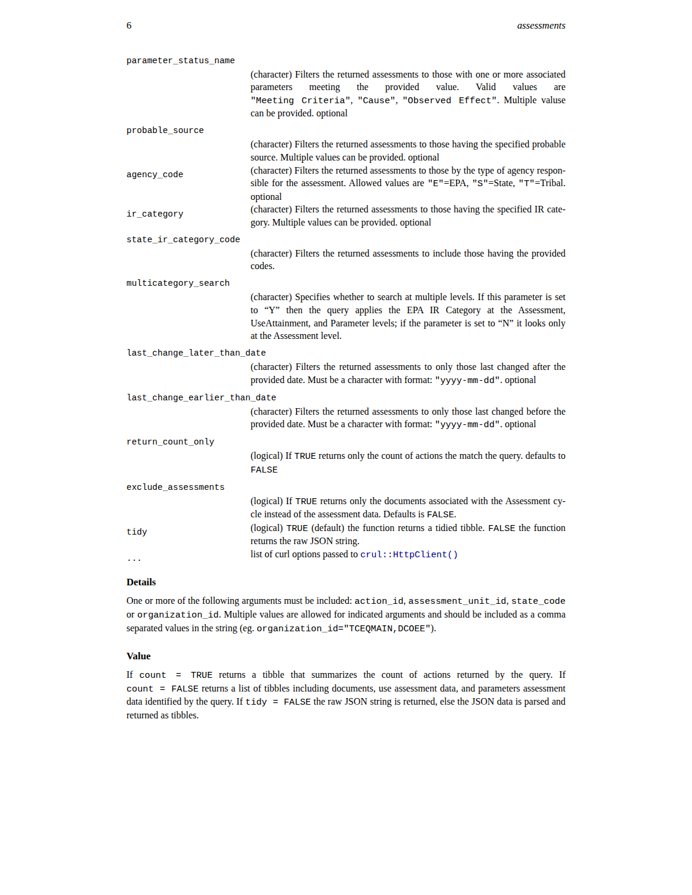6 assessments
parameter_status_name
(character) Filters the returned assessments to those with one or more associated parameters meeting the provided value. Valid values are "Meeting Criteria", "Cause", "Observed Effect". Multiple valuse can be provided. optional
probable_source
(character) Filters the returned assessments to those having the specified probable source. Multiple values can be provided. optional
agency_code
(character) Filters the returned assessments to those by the type of agency responsible for the assessment. Allowed values are "E"=EPA, "S"=State, "T"=Tribal. optional
ir_category
(character) Filters the returned assessments to those having the specified IR category. Multiple values can be provided. optional
state_ir_category_code
(character) Filters the returned assessments to include those having the provided codes.
multicategory_search
(character) Specifies whether to search at multiple levels. If this parameter is set to “Y” then the query applies the EPA IR Category at the Assessment, UseAttainment, and Parameter levels; if the parameter is set to “N” it looks only at the Assessment level.
last_change_later_than_date
(character) Filters the returned assessments to only those last changed after the provided date. Must be a character with format: "yyyy-mm-dd". optional
last_change_earlier_than_date
(character) Filters the returned assessments to only those last changed before the provided date. Must be a character with format: "yyyy-mm-dd". optional
return_count_only
(logical) If TRUE returns only the count of actions the match the query. defaults to FALSE
exclude_assessments
(logical) If TRUE returns only the documents associated with the Assessment cycle instead of the assessment data. Defaults is FALSE.
tidy
(logical) TRUE (default) the function returns a tidied tibble. FALSE the function returns the raw JSON string.
...
list of curl options passed to crul::HttpClient()
Details
One or more of the following arguments must be included: action_id, assessment_unit_id, state_code or organization_id. Multiple values are allowed for indicated arguments and should be included as a comma separated values in the string (eg. organization_id="TCEQMAIN,DCOEE").
Value
If count = TRUE returns a tibble that summarizes the count of actions returned by the query. If count = FALSE returns a list of tibbles including documents, use assessment data, and parameters assessment data identified by the query. If tidy = FALSE the raw JSON string is returned, else the JSON data is parsed and returned as tibbles.